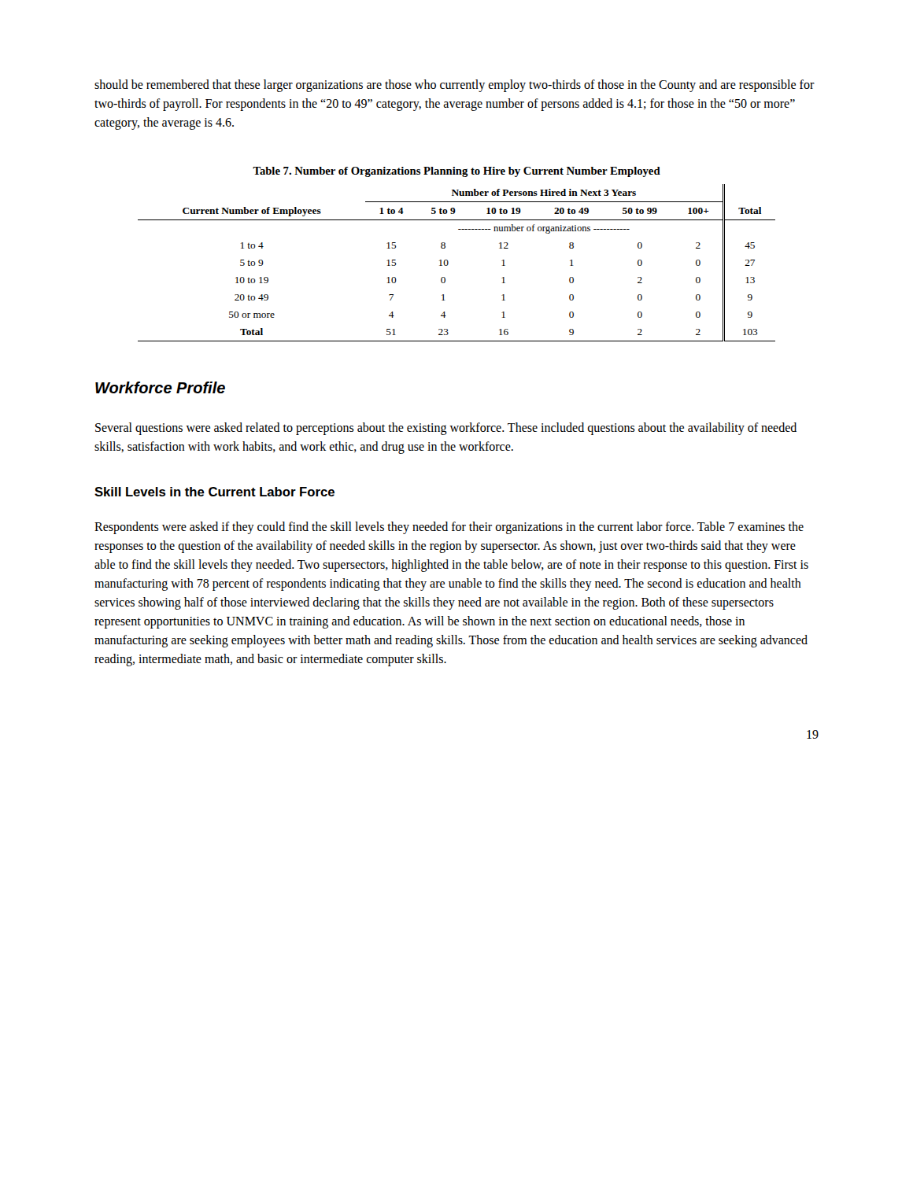should be remembered that these larger organizations are those who currently employ two-thirds of those in the County and are responsible for two-thirds of payroll. For respondents in the “20 to 49” category, the average number of persons added is 4.1; for those in the “50 or more” category, the average is 4.6.
Table 7. Number of Organizations Planning to Hire by Current Number Employed
| | Number of Persons Hired in Next 3 Years | |
| Current Number of Employees | 1 to 4 | 5 to 9 | 10 to 19 | 20 to 49 | 50 to 99 | 100+ | Total |
| | ---------- number of organizations ----------- | |
| 1 to 4 | 15 | 8 | 12 | 8 | 0 | 2 | 45 |
| 5 to 9 | 15 | 10 | 1 | 1 | 0 | 0 | 27 |
| 10 to 19 | 10 | 0 | 1 | 0 | 2 | 0 | 13 |
| 20 to 49 | 7 | 1 | 1 | 0 | 0 | 0 | 9 |
| 50 or more | 4 | 4 | 1 | 0 | 0 | 0 | 9 |
| Total | 51 | 23 | 16 | 9 | 2 | 2 | 103 |
Workforce Profile
Several questions were asked related to perceptions about the existing workforce. These included questions about the availability of needed skills, satisfaction with work habits, and work ethic, and drug use in the workforce.
Skill Levels in the Current Labor Force
Respondents were asked if they could find the skill levels they needed for their organizations in the current labor force. Table 7 examines the responses to the question of the availability of needed skills in the region by supersector. As shown, just over two-thirds said that they were able to find the skill levels they needed. Two supersectors, highlighted in the table below, are of note in their response to this question. First is manufacturing with 78 percent of respondents indicating that they are unable to find the skills they need. The second is education and health services showing half of those interviewed declaring that the skills they need are not available in the region. Both of these supersectors represent opportunities to UNMVC in training and education. As will be shown in the next section on educational needs, those in manufacturing are seeking employees with better math and reading skills. Those from the education and health services are seeking advanced reading, intermediate math, and basic or intermediate computer skills.
19